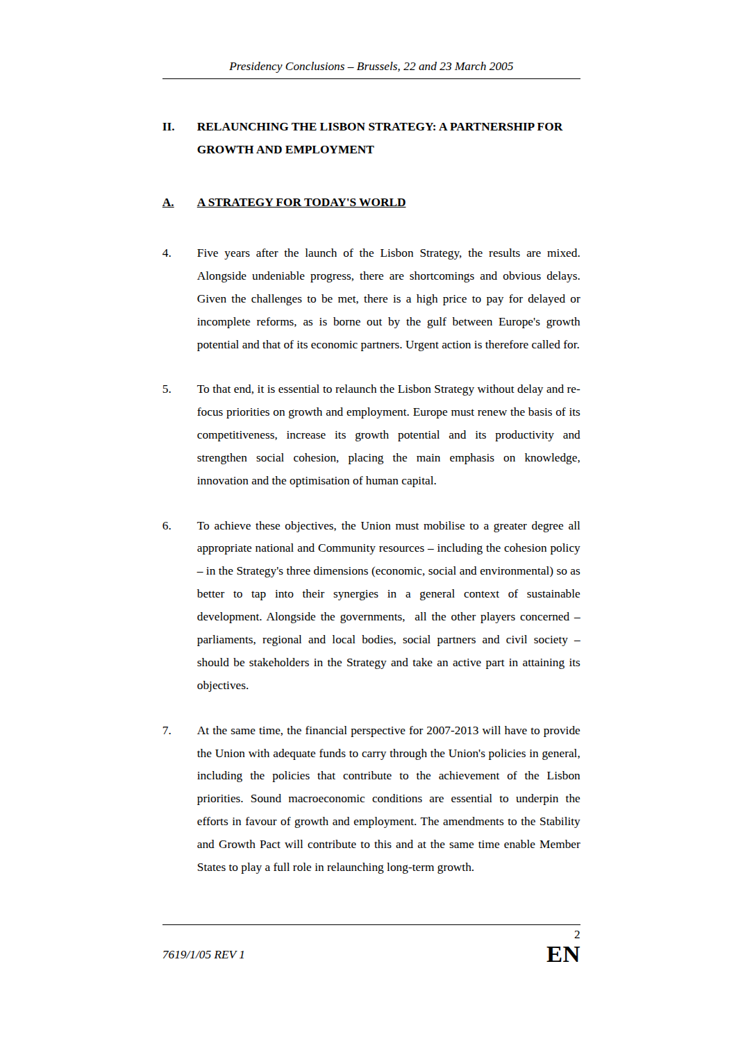Presidency Conclusions – Brussels, 22 and 23 March 2005
II. RELAUNCHING THE LISBON STRATEGY: A PARTNERSHIP FOR GROWTH AND EMPLOYMENT
A. A STRATEGY FOR TODAY'S WORLD
4. Five years after the launch of the Lisbon Strategy, the results are mixed. Alongside undeniable progress, there are shortcomings and obvious delays. Given the challenges to be met, there is a high price to pay for delayed or incomplete reforms, as is borne out by the gulf between Europe's growth potential and that of its economic partners. Urgent action is therefore called for.
5. To that end, it is essential to relaunch the Lisbon Strategy without delay and re-focus priorities on growth and employment. Europe must renew the basis of its competitiveness, increase its growth potential and its productivity and strengthen social cohesion, placing the main emphasis on knowledge, innovation and the optimisation of human capital.
6. To achieve these objectives, the Union must mobilise to a greater degree all appropriate national and Community resources – including the cohesion policy – in the Strategy's three dimensions (economic, social and environmental) so as better to tap into their synergies in a general context of sustainable development. Alongside the governments, all the other players concerned – parliaments, regional and local bodies, social partners and civil society – should be stakeholders in the Strategy and take an active part in attaining its objectives.
7. At the same time, the financial perspective for 2007-2013 will have to provide the Union with adequate funds to carry through the Union's policies in general, including the policies that contribute to the achievement of the Lisbon priorities. Sound macroeconomic conditions are essential to underpin the efforts in favour of growth and employment. The amendments to the Stability and Growth Pact will contribute to this and at the same time enable Member States to play a full role in relaunching long-term growth.
7619/1/05 REV 1
2
EN